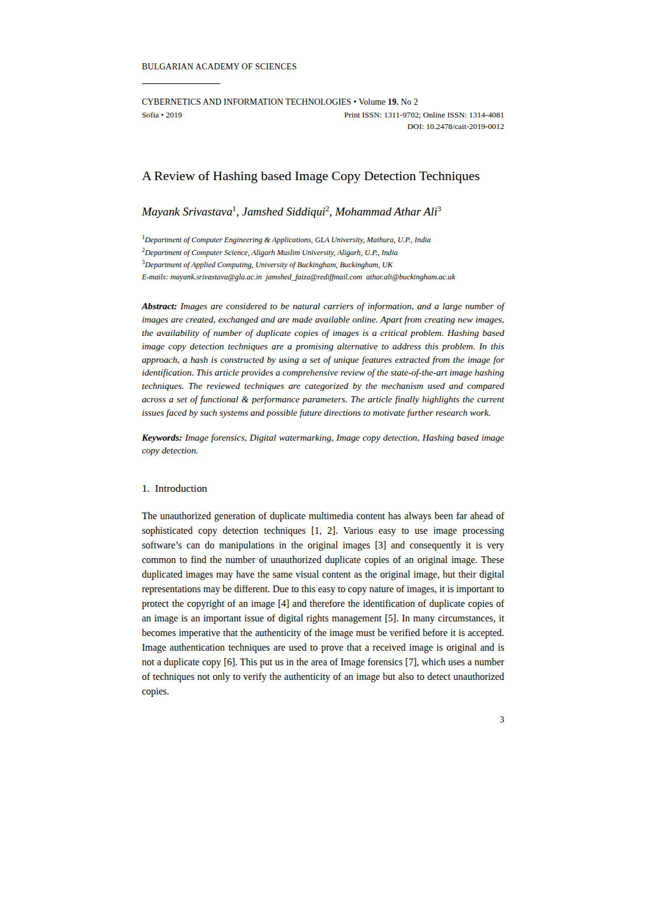BULGARIAN ACADEMY OF SCIENCES
CYBERNETICS AND INFORMATION TECHNOLOGIES • Volume 19, No 2
Sofia • 2019 Print ISSN: 1311-9702; Online ISSN: 1314-4081
DOI: 10.2478/cait-2019-0012
A Review of Hashing based Image Copy Detection Techniques
Mayank Srivastava1, Jamshed Siddiqui2, Mohammad Athar Ali3
1Department of Computer Engineering & Applications, GLA University, Mathura, U.P., India
2Department of Computer Science, Aligarh Muslim University, Aligarh, U.P., India
3Department of Applied Computing, University of Buckingham, Buckingham, UK
E-mails: mayank.srivastava@gla.ac.in jamshed_faiza@rediffmail.com athar.ali@buckingham.ac.uk
Abstract: Images are considered to be natural carriers of information, and a large number of images are created, exchanged and are made available online. Apart from creating new images, the availability of number of duplicate copies of images is a critical problem. Hashing based image copy detection techniques are a promising alternative to address this problem. In this approach, a hash is constructed by using a set of unique features extracted from the image for identification. This article provides a comprehensive review of the state-of-the-art image hashing techniques. The reviewed techniques are categorized by the mechanism used and compared across a set of functional & performance parameters. The article finally highlights the current issues faced by such systems and possible future directions to motivate further research work.
Keywords: Image forensics, Digital watermarking, Image copy detection, Hashing based image copy detection.
1. Introduction
The unauthorized generation of duplicate multimedia content has always been far ahead of sophisticated copy detection techniques [1, 2]. Various easy to use image processing software’s can do manipulations in the original images [3] and consequently it is very common to find the number of unauthorized duplicate copies of an original image. These duplicated images may have the same visual content as the original image, but their digital representations may be different. Due to this easy to copy nature of images, it is important to protect the copyright of an image [4] and therefore the identification of duplicate copies of an image is an important issue of digital rights management [5]. In many circumstances, it becomes imperative that the authenticity of the image must be verified before it is accepted. Image authentication techniques are used to prove that a received image is original and is not a duplicate copy [6]. This put us in the area of Image forensics [7], which uses a number of techniques not only to verify the authenticity of an image but also to detect unauthorized copies.
3